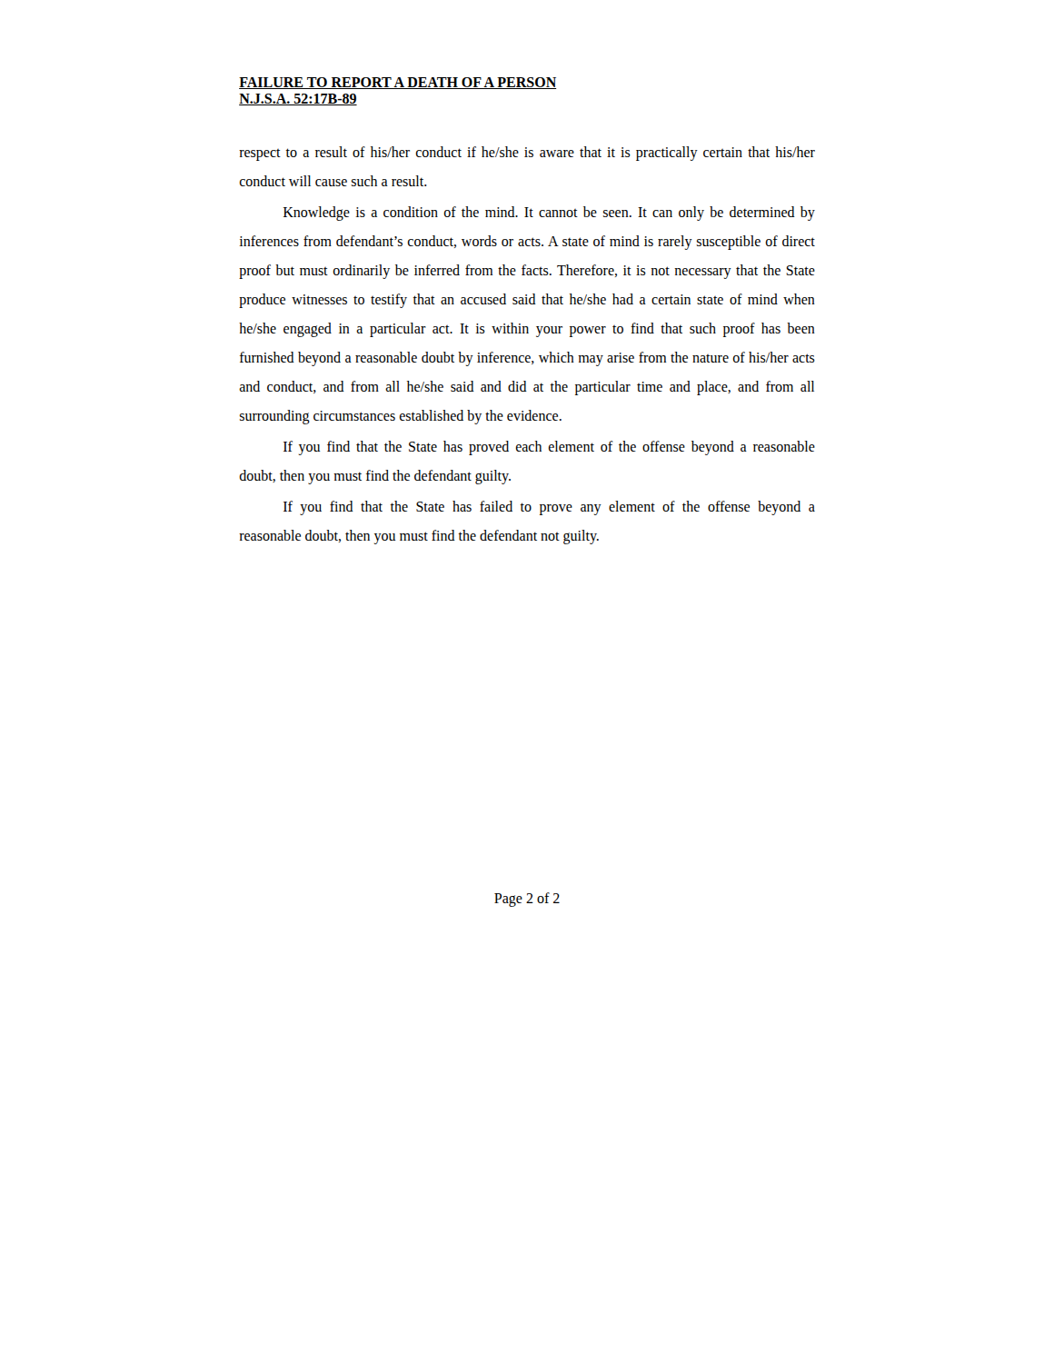FAILURE TO REPORT A DEATH OF A PERSON
N.J.S.A. 52:17B-89
respect to a result of his/her conduct if he/she is aware that it is practically certain that his/her conduct will cause such a result.
Knowledge is a condition of the mind. It cannot be seen. It can only be determined by inferences from defendant’s conduct, words or acts. A state of mind is rarely susceptible of direct proof but must ordinarily be inferred from the facts. Therefore, it is not necessary that the State produce witnesses to testify that an accused said that he/she had a certain state of mind when he/she engaged in a particular act. It is within your power to find that such proof has been furnished beyond a reasonable doubt by inference, which may arise from the nature of his/her acts and conduct, and from all he/she said and did at the particular time and place, and from all surrounding circumstances established by the evidence.
If you find that the State has proved each element of the offense beyond a reasonable doubt, then you must find the defendant guilty.
If you find that the State has failed to prove any element of the offense beyond a reasonable doubt, then you must find the defendant not guilty.
Page 2 of 2